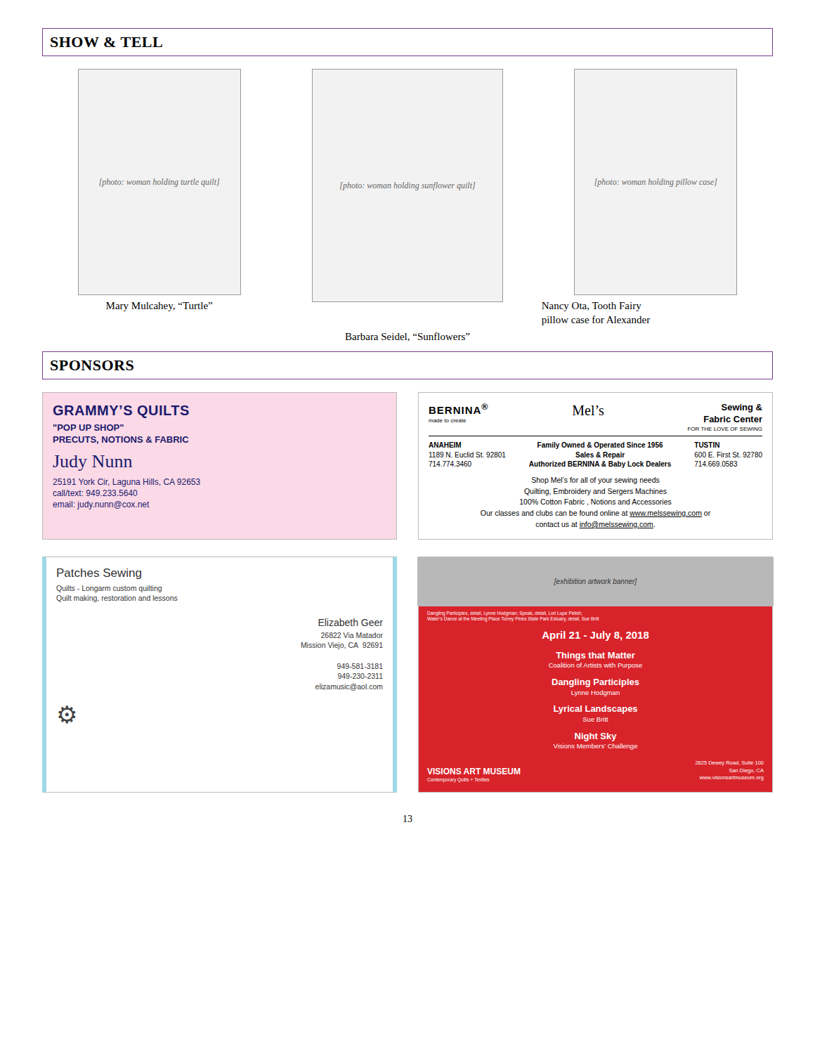SHOW & TELL
[photo: woman holding turtle quilt]
Mary Mulcahey, “Turtle”
[photo: woman holding sunflower quilt]
Barbara Seidel, “Sunflowers”
[photo: woman holding pillow case]
Nancy Ota, Tooth Fairy
pillow case for Alexander
SPONSORS
GRAMMY’S QUILTS
"POP UP SHOP"
PRECUTS, NOTIONS & FABRIC
Judy Nunn
25191 York Cir, Laguna Hills, CA 92653
call/text: 949.233.5640
email: judy.nunn@cox.net
BERNINA®made to create
Mel’s
Sewing &
Fabric CenterFOR THE LOVE OF SEWING
ANAHEIM
1189 N. Euclid St. 92801
714.774.3460
Family Owned & Operated Since 1956 Sales & Repair Authorized BERNINA & Baby Lock Dealers
TUSTIN
600 E. First St. 92780
714.669.0583
Shop Mel’s for all of your sewing needs
Quilting, Embroidery and Sergers Machines
100% Cotton Fabric , Notions and Accessories
Our classes and clubs can be found online at www.melssewing.com or
contact us at info@melssewing.com.
Patches Sewing
Quilts - Longarm custom quilting
Quilt making, restoration and lessons
Elizabeth Geer
26822 Via Matador
Mission Viejo, CA 92691
949-581-3181
949-230-2311
elizamusic@aol.com
⚙
[exhibition artwork banner]
Dangling Participles, detail, Lynne Hodgman; Speak, detail, Lori Lupe Pelish;
Water’s Dance at the Meeting Place Torrey Pines State Park Estuary, detail, Sue Britt
April 21 - July 8, 2018
Things that Matter
Coalition of Artists with Purpose
Dangling Participles
Lynne Hodgman
Lyrical Landscapes
Sue Britt
Night Sky
Visions Members’ Challenge
VISIONS ART MUSEUMContemporary Quilts + Textiles
2825 Dewey Road, Suite 100
San Diego, CA
www.visionsartmuseum.org
13